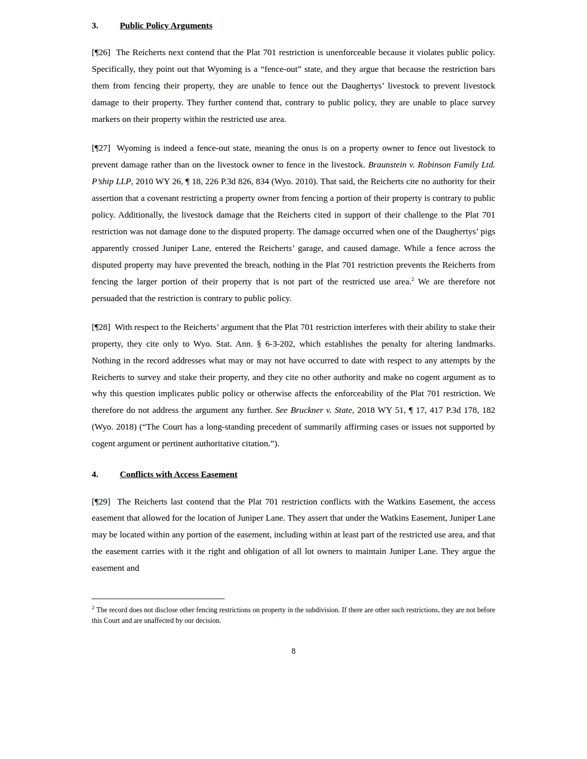3. Public Policy Arguments
[¶26] The Reicherts next contend that the Plat 701 restriction is unenforceable because it violates public policy. Specifically, they point out that Wyoming is a “fence-out” state, and they argue that because the restriction bars them from fencing their property, they are unable to fence out the Daughertys’ livestock to prevent livestock damage to their property. They further contend that, contrary to public policy, they are unable to place survey markers on their property within the restricted use area.
[¶27] Wyoming is indeed a fence-out state, meaning the onus is on a property owner to fence out livestock to prevent damage rather than on the livestock owner to fence in the livestock. Braunstein v. Robinson Family Ltd. P’ship LLP, 2010 WY 26, ¶ 18, 226 P.3d 826, 834 (Wyo. 2010). That said, the Reicherts cite no authority for their assertion that a covenant restricting a property owner from fencing a portion of their property is contrary to public policy. Additionally, the livestock damage that the Reicherts cited in support of their challenge to the Plat 701 restriction was not damage done to the disputed property. The damage occurred when one of the Daughertys’ pigs apparently crossed Juniper Lane, entered the Reicherts’ garage, and caused damage. While a fence across the disputed property may have prevented the breach, nothing in the Plat 701 restriction prevents the Reicherts from fencing the larger portion of their property that is not part of the restricted use area.2 We are therefore not persuaded that the restriction is contrary to public policy.
[¶28] With respect to the Reicherts’ argument that the Plat 701 restriction interferes with their ability to stake their property, they cite only to Wyo. Stat. Ann. § 6-3-202, which establishes the penalty for altering landmarks. Nothing in the record addresses what may or may not have occurred to date with respect to any attempts by the Reicherts to survey and stake their property, and they cite no other authority and make no cogent argument as to why this question implicates public policy or otherwise affects the enforceability of the Plat 701 restriction. We therefore do not address the argument any further. See Bruckner v. State, 2018 WY 51, ¶ 17, 417 P.3d 178, 182 (Wyo. 2018) (“The Court has a long-standing precedent of summarily affirming cases or issues not supported by cogent argument or pertinent authoritative citation.”).
4. Conflicts with Access Easement
[¶29] The Reicherts last contend that the Plat 701 restriction conflicts with the Watkins Easement, the access easement that allowed for the location of Juniper Lane. They assert that under the Watkins Easement, Juniper Lane may be located within any portion of the easement, including within at least part of the restricted use area, and that the easement carries with it the right and obligation of all lot owners to maintain Juniper Lane. They argue the easement and
2 The record does not disclose other fencing restrictions on property in the subdivision. If there are other such restrictions, they are not before this Court and are unaffected by our decision.
8